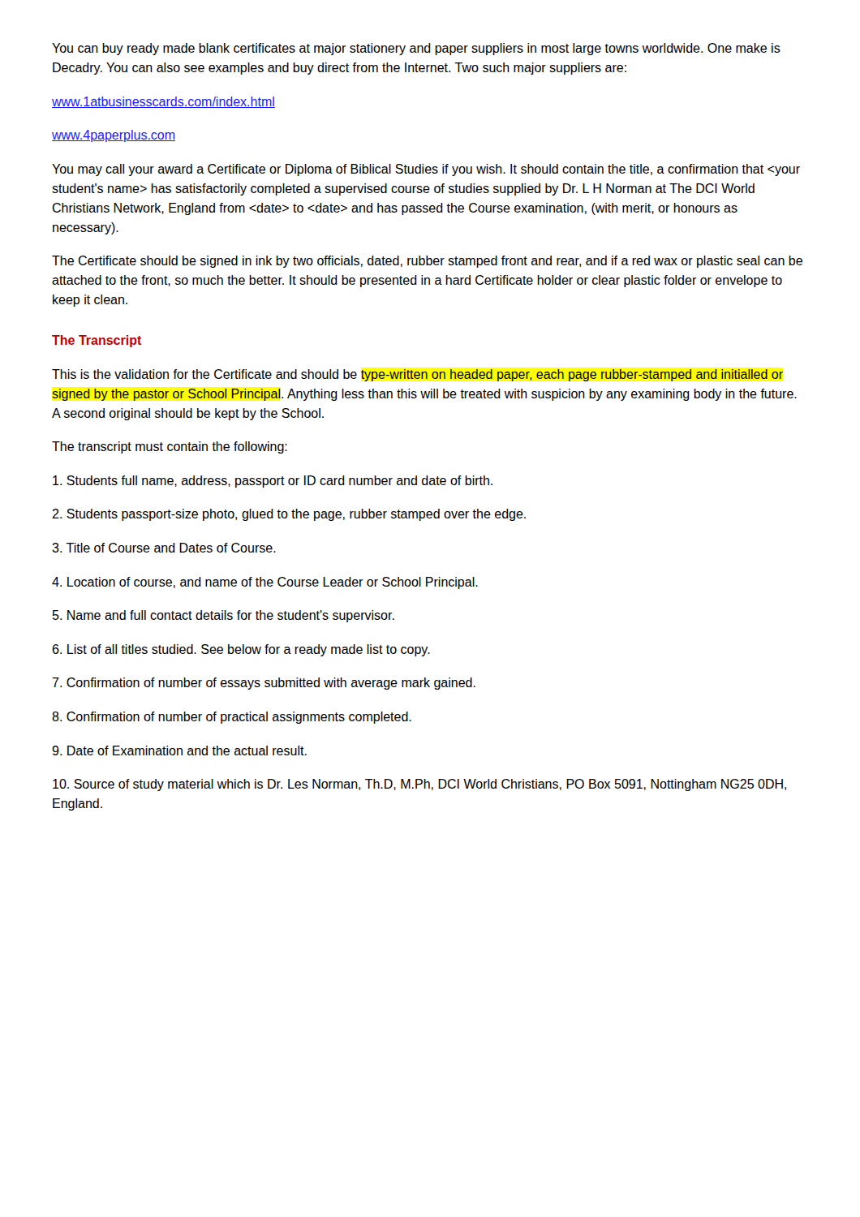You can buy ready made blank certificates at major stationery and paper suppliers in most large towns worldwide. One make is Decadry. You can also see examples and buy direct from the Internet. Two such major suppliers are:
www.1atbusinesscards.com/index.html
www.4paperplus.com
You may call your award a Certificate or Diploma of Biblical Studies if you wish. It should contain the title, a confirmation that <your student's name> has satisfactorily completed a supervised course of studies supplied by Dr. L H Norman at The DCI World Christians Network, England from <date> to <date> and has passed the Course examination, (with merit, or honours as necessary).
The Certificate should be signed in ink by two officials, dated, rubber stamped front and rear, and if a red wax or plastic seal can be attached to the front, so much the better. It should be presented in a hard Certificate holder or clear plastic folder or envelope to keep it clean.
The Transcript
This is the validation for the Certificate and should be type-written on headed paper, each page rubber-stamped and initialled or signed by the pastor or School Principal. Anything less than this will be treated with suspicion by any examining body in the future. A second original should be kept by the School.
The transcript must contain the following:
1. Students full name, address, passport or ID card number and date of birth.
2. Students passport-size photo, glued to the page, rubber stamped over the edge.
3. Title of Course and Dates of Course.
4. Location of course, and name of the Course Leader or School Principal.
5. Name and full contact details for the student's supervisor.
6. List of all titles studied. See below for a ready made list to copy.
7. Confirmation of number of essays submitted with average mark gained.
8. Confirmation of number of practical assignments completed.
9. Date of Examination and the actual result.
10. Source of study material which is Dr. Les Norman, Th.D, M.Ph, DCI World Christians, PO Box 5091, Nottingham NG25 0DH, England.